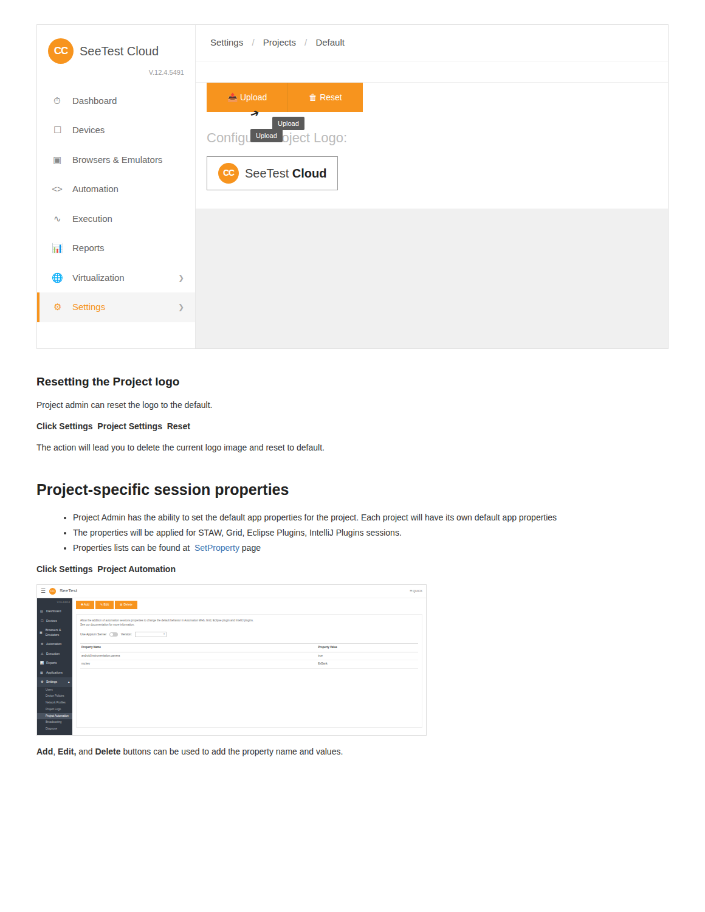CC
SeeTest Cloud
V.12.4.5491
⏱Dashboard
☐Devices
▣Browsers & Emulators
<>Automation
∿Execution
📊Reports
🌐Virtualization❯
⚙Settings❯
Settings / Projects / Default
📤 Upload 🗑 Reset ➔ Upload Upload
Configure Project Logo:
CC
SeeTest Cloud
Resetting the Project logo
Project admin can reset the logo to the default.
Click Settings Project Settings Reset
The action will lead you to delete the current logo image and reset to default.
Project-specific session properties
Project Admin has the ability to set the default app properties for the project. Each project will have its own default app properties
The properties will be applied for STAW, Grid, Eclipse Plugins, IntelliJ Plugins sessions.
Properties lists can be found at SetProperty page
Click Settings Project Automation
☰ CC SeeTest ☰ QUICK
V.20.4.8514
▤Dashboard
☐Devices
▣Browsers & Emulators
⚙Automation
⚠Execution
📊Reports
▦Applications
⚙Settings▴
Users
Device Policies
Network Profiles
Project Logo
Project Automation
Broadcasting
Diagnose
✚ Add
✎ Edit
🗑 Delete
Allow the addition of automation sessions properties to change the default behavior in Automation Web, Grid, Eclipse plugin and IntelliJ plugins.
See our documentation for more information.
Use Appium Server Version: ▾
| Property Name | Property Value |
| --- | --- |
| android.instrumentation.camera | true |
| my.key | ExBank |
Add, Edit, and Delete buttons can be used to add the property name and values.